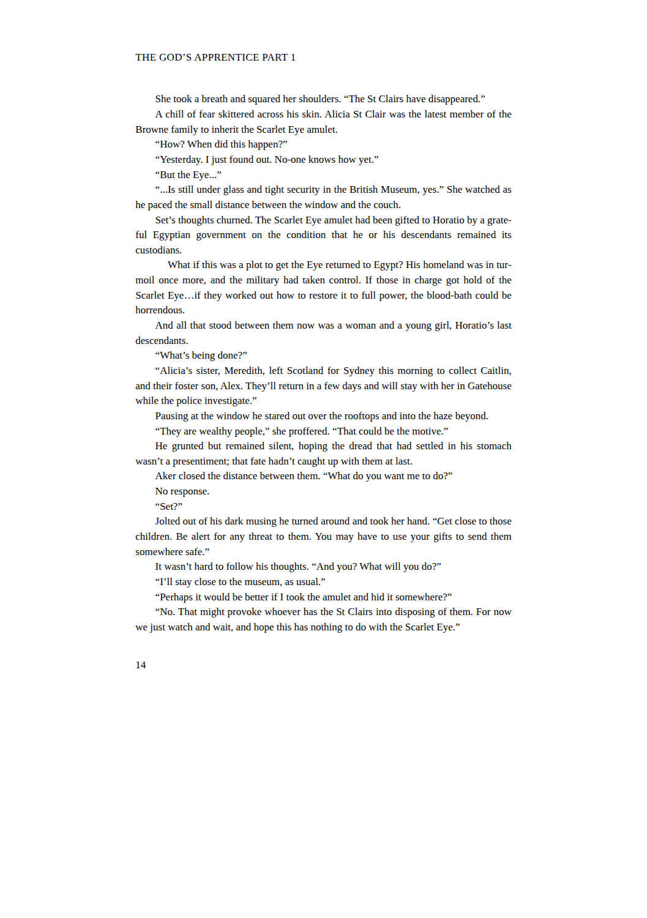The God’s Apprentice Part 1
She took a breath and squared her shoulders. “The St Clairs have disappeared.”
A chill of fear skittered across his skin. Alicia St Clair was the latest member of the Browne family to inherit the Scarlet Eye amulet.
“How? When did this happen?”
“Yesterday. I just found out. No-one knows how yet.”
“But the Eye...”
“...Is still under glass and tight security in the British Museum, yes.” She watched as he paced the small distance between the window and the couch.
Set’s thoughts churned. The Scarlet Eye amulet had been gifted to Horatio by a grateful Egyptian government on the condition that he or his descendants remained its custodians.
What if this was a plot to get the Eye returned to Egypt? His homeland was in turmoil once more, and the military had taken control. If those in charge got hold of the Scarlet Eye…if they worked out how to restore it to full power, the blood-bath could be horrendous.
And all that stood between them now was a woman and a young girl, Horatio’s last descendants.
“What’s being done?”
“Alicia’s sister, Meredith, left Scotland for Sydney this morning to collect Caitlin, and their foster son, Alex. They’ll return in a few days and will stay with her in Gatehouse while the police investigate.”
Pausing at the window he stared out over the rooftops and into the haze beyond.
“They are wealthy people,” she proffered. “That could be the motive.”
He grunted but remained silent, hoping the dread that had settled in his stomach wasn’t a presentiment; that fate hadn’t caught up with them at last.
Aker closed the distance between them. “What do you want me to do?”
No response.
“Set?”
Jolted out of his dark musing he turned around and took her hand. “Get close to those children. Be alert for any threat to them. You may have to use your gifts to send them somewhere safe.”
It wasn’t hard to follow his thoughts. “And you? What will you do?”
“I’ll stay close to the museum, as usual.”
“Perhaps it would be better if I took the amulet and hid it somewhere?”
“No. That might provoke whoever has the St Clairs into disposing of them. For now we just watch and wait, and hope this has nothing to do with the Scarlet Eye.”
14